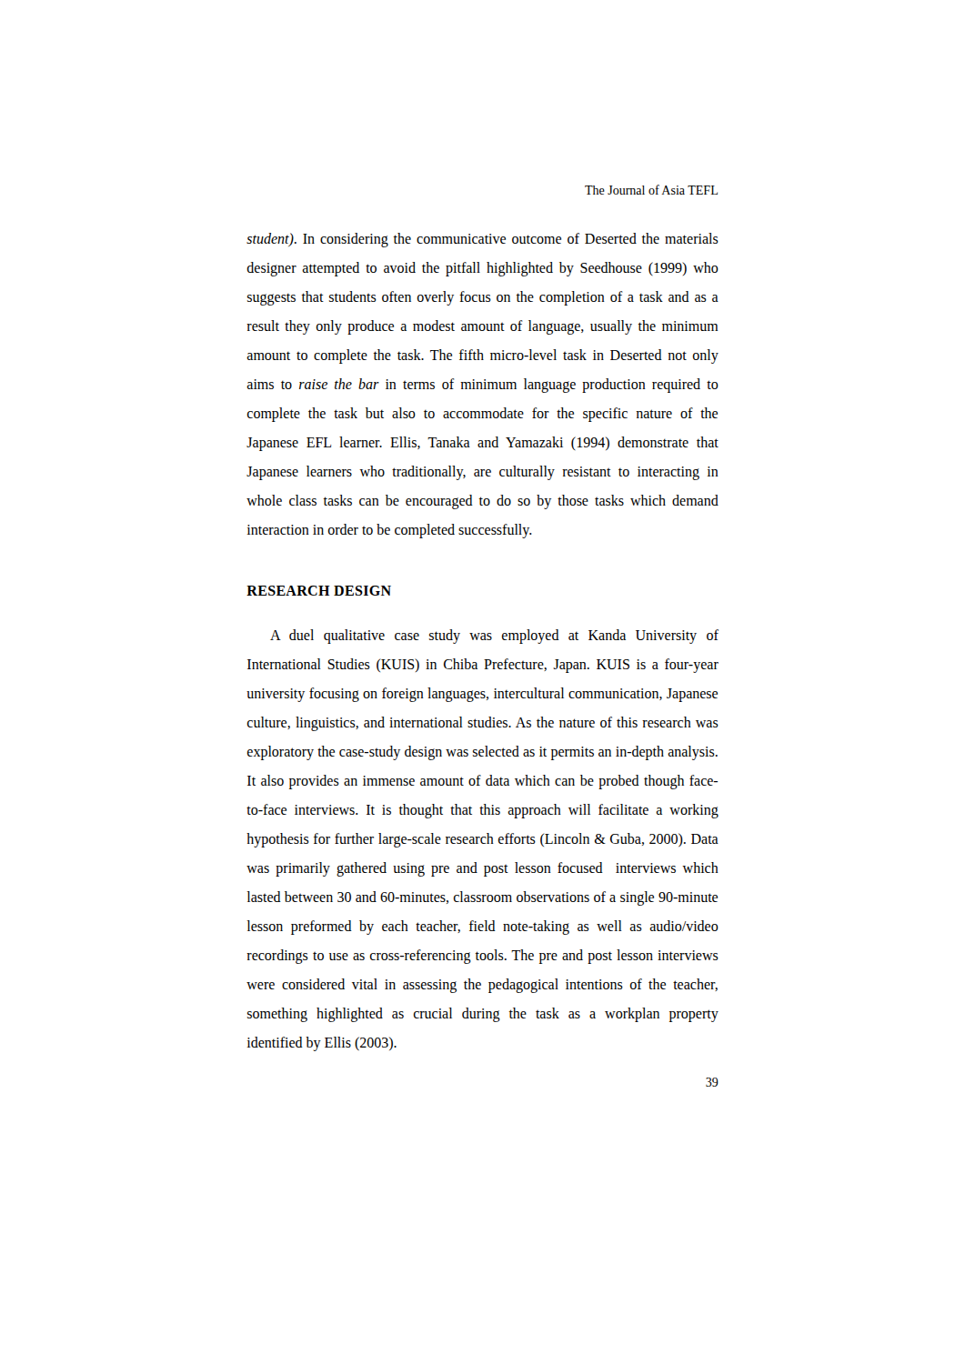The Journal of Asia TEFL
student). In considering the communicative outcome of Deserted the materials designer attempted to avoid the pitfall highlighted by Seedhouse (1999) who suggests that students often overly focus on the completion of a task and as a result they only produce a modest amount of language, usually the minimum amount to complete the task. The fifth micro-level task in Deserted not only aims to raise the bar in terms of minimum language production required to complete the task but also to accommodate for the specific nature of the Japanese EFL learner. Ellis, Tanaka and Yamazaki (1994) demonstrate that Japanese learners who traditionally, are culturally resistant to interacting in whole class tasks can be encouraged to do so by those tasks which demand interaction in order to be completed successfully.
RESEARCH DESIGN
A duel qualitative case study was employed at Kanda University of International Studies (KUIS) in Chiba Prefecture, Japan. KUIS is a four-year university focusing on foreign languages, intercultural communication, Japanese culture, linguistics, and international studies. As the nature of this research was exploratory the case-study design was selected as it permits an in-depth analysis. It also provides an immense amount of data which can be probed though face-to-face interviews. It is thought that this approach will facilitate a working hypothesis for further large-scale research efforts (Lincoln & Guba, 2000). Data was primarily gathered using pre and post lesson focused interviews which lasted between 30 and 60-minutes, classroom observations of a single 90-minute lesson preformed by each teacher, field note-taking as well as audio/video recordings to use as cross-referencing tools. The pre and post lesson interviews were considered vital in assessing the pedagogical intentions of the teacher, something highlighted as crucial during the task as a workplan property identified by Ellis (2003).
39